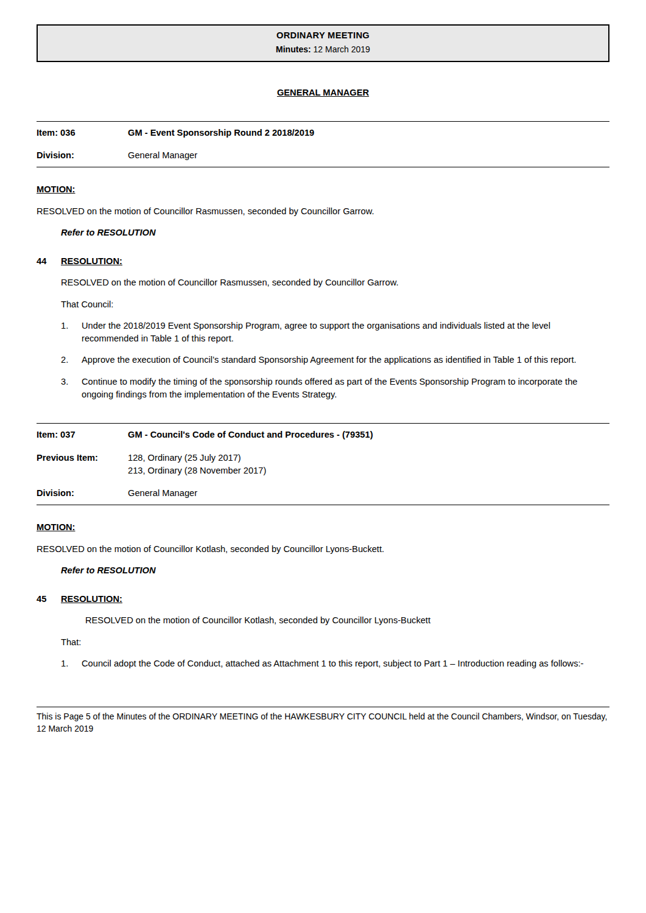ORDINARY MEETING
Minutes: 12 March 2019
GENERAL MANAGER
| Item: 036 | GM - Event Sponsorship Round 2 2018/2019 |
| Division: | General Manager |
MOTION:
RESOLVED on the motion of Councillor Rasmussen, seconded by Councillor Garrow.
Refer to RESOLUTION
44 RESOLUTION:
RESOLVED on the motion of Councillor Rasmussen, seconded by Councillor Garrow.
That Council:
Under the 2018/2019 Event Sponsorship Program, agree to support the organisations and individuals listed at the level recommended in Table 1 of this report.
Approve the execution of Council’s standard Sponsorship Agreement for the applications as identified in Table 1 of this report.
Continue to modify the timing of the sponsorship rounds offered as part of the Events Sponsorship Program to incorporate the ongoing findings from the implementation of the Events Strategy.
| Item: 037 | GM - Council's Code of Conduct and Procedures - (79351) |
| Previous Item: | 128, Ordinary (25 July 2017) 213, Ordinary (28 November 2017) |
| Division: | General Manager |
MOTION:
RESOLVED on the motion of Councillor Kotlash, seconded by Councillor Lyons-Buckett.
Refer to RESOLUTION
45 RESOLUTION:
RESOLVED on the motion of Councillor Kotlash, seconded by Councillor Lyons-Buckett
That:
Council adopt the Code of Conduct, attached as Attachment 1 to this report, subject to Part 1 – Introduction reading as follows:-
This is Page 5 of the Minutes of the ORDINARY MEETING of the HAWKESBURY CITY COUNCIL held at the Council Chambers, Windsor, on Tuesday, 12 March 2019